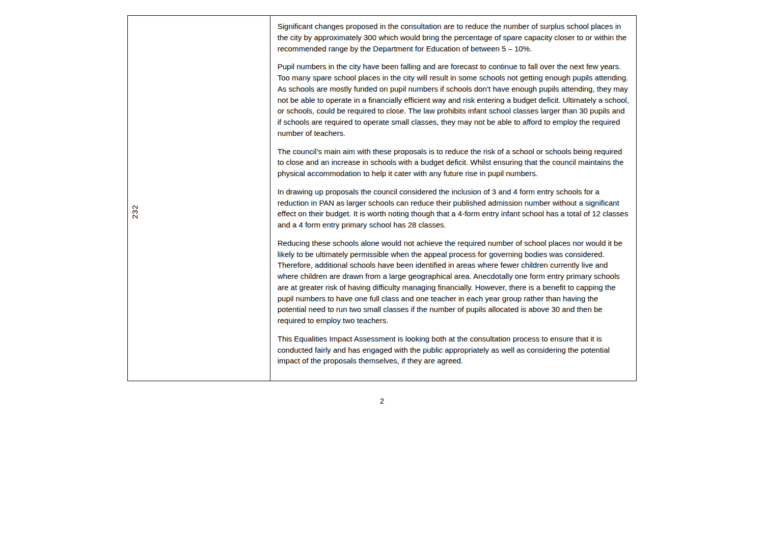232
| | Significant changes proposed in the consultation are to reduce the number of surplus school places in the city by approximately 300 which would bring the percentage of spare capacity closer to or within the recommended range by the Department for Education of between 5 – 10%. Pupil numbers in the city have been falling and are forecast to continue to fall over the next few years. Too many spare school places in the city will result in some schools not getting enough pupils attending. As schools are mostly funded on pupil numbers if schools don’t have enough pupils attending, they may not be able to operate in a financially efficient way and risk entering a budget deficit. Ultimately a school, or schools, could be required to close. The law prohibits infant school classes larger than 30 pupils and if schools are required to operate small classes, they may not be able to afford to employ the required number of teachers. The council’s main aim with these proposals is to reduce the risk of a school or schools being required to close and an increase in schools with a budget deficit. Whilst ensuring that the council maintains the physical accommodation to help it cater with any future rise in pupil numbers. In drawing up proposals the council considered the inclusion of 3 and 4 form entry schools for a reduction in PAN as larger schools can reduce their published admission number without a significant effect on their budget. It is worth noting though that a 4-form entry infant school has a total of 12 classes and a 4 form entry primary school has 28 classes. Reducing these schools alone would not achieve the required number of school places nor would it be likely to be ultimately permissible when the appeal process for governing bodies was considered. Therefore, additional schools have been identified in areas where fewer children currently live and where children are drawn from a large geographical area. Anecdotally one form entry primary schools are at greater risk of having difficulty managing financially. However, there is a benefit to capping the pupil numbers to have one full class and one teacher in each year group rather than having the potential need to run two small classes if the number of pupils allocated is above 30 and then be required to employ two teachers. This Equalities Impact Assessment is looking both at the consultation process to ensure that it is conducted fairly and has engaged with the public appropriately as well as considering the potential impact of the proposals themselves, if they are agreed. |
2